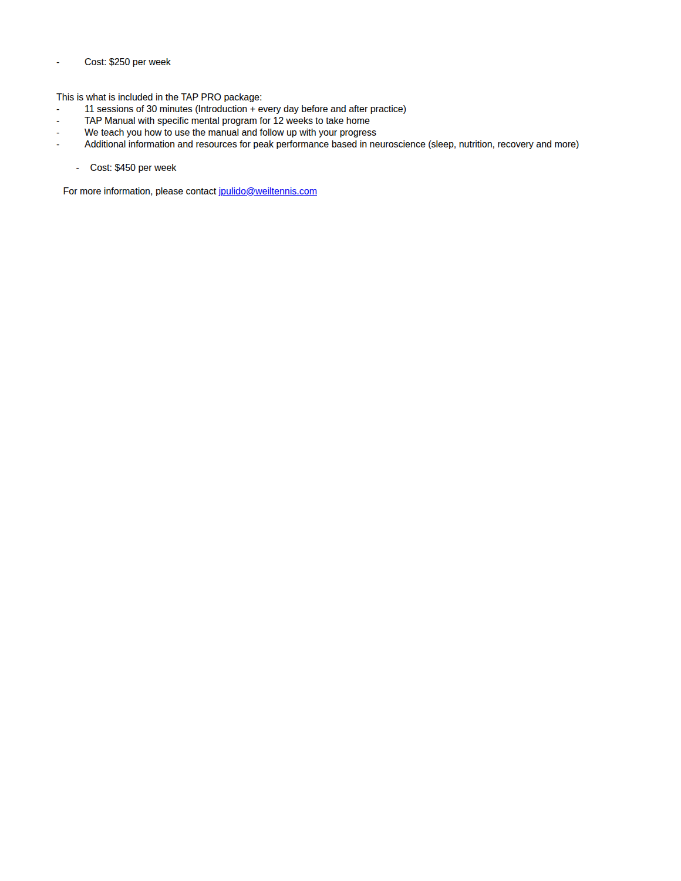-Cost: $250 per week
This is what is included in the TAP PRO package:
-11 sessions of 30 minutes (Introduction + every day before and after practice)
-TAP Manual with specific mental program for 12 weeks to take home
-We teach you how to use the manual and follow up with your progress
-Additional information and resources for peak performance based in neuroscience (sleep, nutrition, recovery and more)
-Cost: $450 per week
For more information, please contact jpulido@weiltennis.com